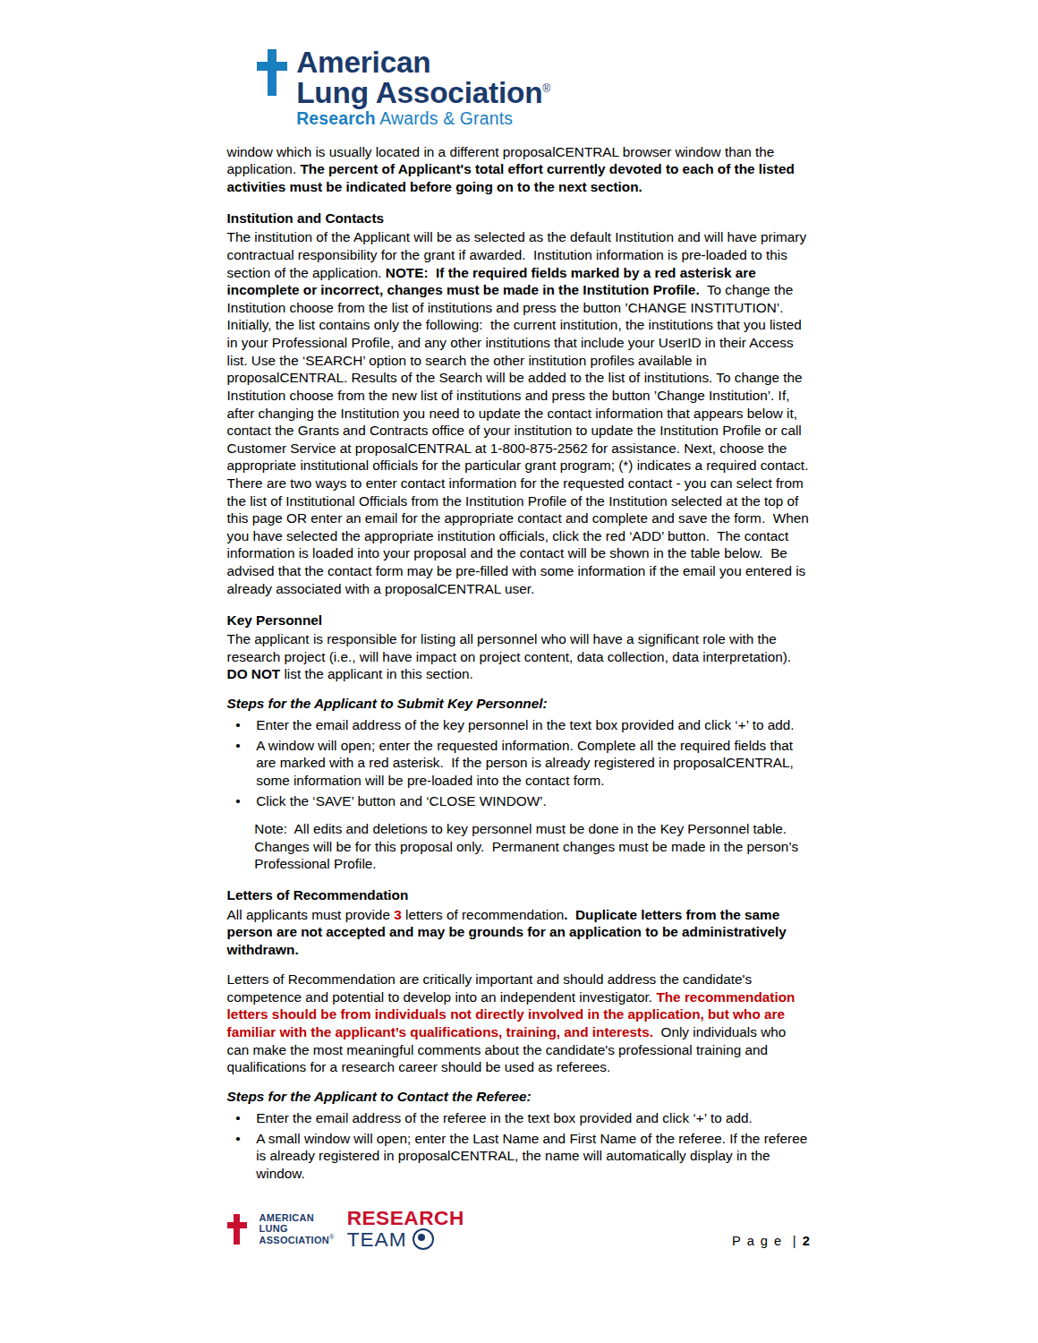American Lung Association® Research Awards & Grants
window which is usually located in a different proposalCENTRAL browser window than the application. The percent of Applicant's total effort currently devoted to each of the listed activities must be indicated before going on to the next section.
Institution and Contacts
The institution of the Applicant will be as selected as the default Institution and will have primary contractual responsibility for the grant if awarded. Institution information is pre-loaded to this section of the application. NOTE: If the required fields marked by a red asterisk are incomplete or incorrect, changes must be made in the Institution Profile. To change the Institution choose from the list of institutions and press the button ’CHANGE INSTITUTION’. Initially, the list contains only the following: the current institution, the institutions that you listed in your Professional Profile, and any other institutions that include your UserID in their Access list. Use the ‘SEARCH’ option to search the other institution profiles available in proposalCENTRAL. Results of the Search will be added to the list of institutions. To change the Institution choose from the new list of institutions and press the button ’Change Institution’. If, after changing the Institution you need to update the contact information that appears below it, contact the Grants and Contracts office of your institution to update the Institution Profile or call Customer Service at proposalCENTRAL at 1-800-875-2562 for assistance. Next, choose the appropriate institutional officials for the particular grant program; (*) indicates a required contact. There are two ways to enter contact information for the requested contact - you can select from the list of Institutional Officials from the Institution Profile of the Institution selected at the top of this page OR enter an email for the appropriate contact and complete and save the form. When you have selected the appropriate institution officials, click the red ‘ADD’ button. The contact information is loaded into your proposal and the contact will be shown in the table below. Be advised that the contact form may be pre-filled with some information if the email you entered is already associated with a proposalCENTRAL user.
Key Personnel
The applicant is responsible for listing all personnel who will have a significant role with the research project (i.e., will have impact on project content, data collection, data interpretation). DO NOT list the applicant in this section.
Steps for the Applicant to Submit Key Personnel:
Enter the email address of the key personnel in the text box provided and click ‘+’ to add.
A window will open; enter the requested information. Complete all the required fields that are marked with a red asterisk. If the person is already registered in proposalCENTRAL, some information will be pre-loaded into the contact form.
Click the ‘SAVE’ button and ‘CLOSE WINDOW’.
Note: All edits and deletions to key personnel must be done in the Key Personnel table. Changes will be for this proposal only. Permanent changes must be made in the person’s Professional Profile.
Letters of Recommendation
All applicants must provide 3 letters of recommendation. Duplicate letters from the same person are not accepted and may be grounds for an application to be administratively withdrawn.
Letters of Recommendation are critically important and should address the candidate's competence and potential to develop into an independent investigator. The recommendation letters should be from individuals not directly involved in the application, but who are familiar with the applicant’s qualifications, training, and interests. Only individuals who can make the most meaningful comments about the candidate's professional training and qualifications for a research career should be used as referees.
Steps for the Applicant to Contact the Referee:
Enter the email address of the referee in the text box provided and click ‘+’ to add.
A small window will open; enter the Last Name and First Name of the referee. If the referee is already registered in proposalCENTRAL, the name will automatically display in the window.
AMERICAN
LUNG
ASSOCIATION®
RESEARCH TEAM
P a g e | 2